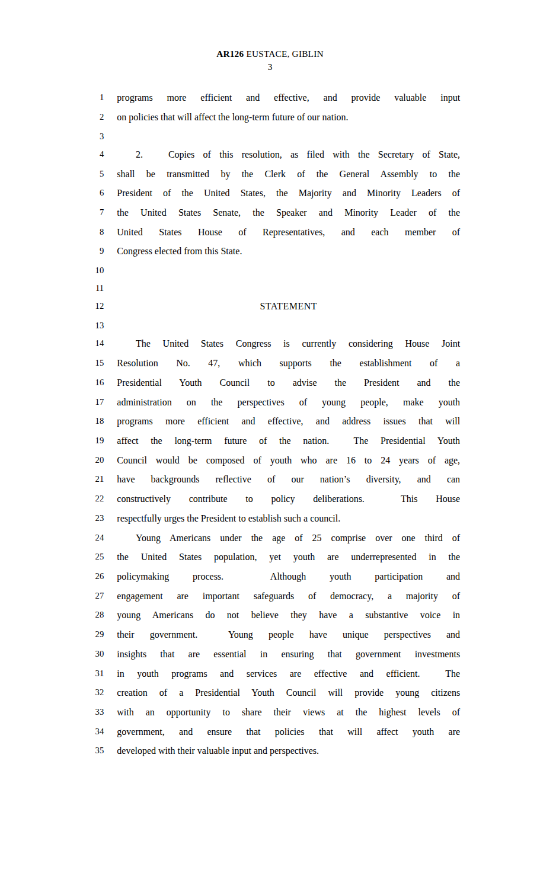AR126 EUSTACE, GIBLIN
3
| 1 | programs more efficient and effective, and provide valuable input |
| 2 | on policies that will affect the long-term future of our nation. |
| 3 | |
| 4 | 2. Copies of this resolution, as filed with the Secretary of State, |
| 5 | shall be transmitted by the Clerk of the General Assembly to the |
| 6 | President of the United States, the Majority and Minority Leaders of |
| 7 | the United States Senate, the Speaker and Minority Leader of the |
| 8 | United States House of Representatives, and each member of |
| 9 | Congress elected from this State. |
| 10 | |
| 11 | |
| 12 | STATEMENT |
| 13 | |
| 14 | The United States Congress is currently considering House Joint |
| 15 | Resolution No. 47, which supports the establishment of a |
| 16 | Presidential Youth Council to advise the President and the |
| 17 | administration on the perspectives of young people, make youth |
| 18 | programs more efficient and effective, and address issues that will |
| 19 | affect the long-term future of the nation. The Presidential Youth |
| 20 | Council would be composed of youth who are 16 to 24 years of age, |
| 21 | have backgrounds reflective of our nation’s diversity, and can |
| 22 | constructively contribute to policy deliberations. This House |
| 23 | respectfully urges the President to establish such a council. |
| 24 | Young Americans under the age of 25 comprise over one third of |
| 25 | the United States population, yet youth are underrepresented in the |
| 26 | policymaking process. Although youth participation and |
| 27 | engagement are important safeguards of democracy, a majority of |
| 28 | young Americans do not believe they have a substantive voice in |
| 29 | their government. Young people have unique perspectives and |
| 30 | insights that are essential in ensuring that government investments |
| 31 | in youth programs and services are effective and efficient. The |
| 32 | creation of a Presidential Youth Council will provide young citizens |
| 33 | with an opportunity to share their views at the highest levels of |
| 34 | government, and ensure that policies that will affect youth are |
| 35 | developed with their valuable input and perspectives. |